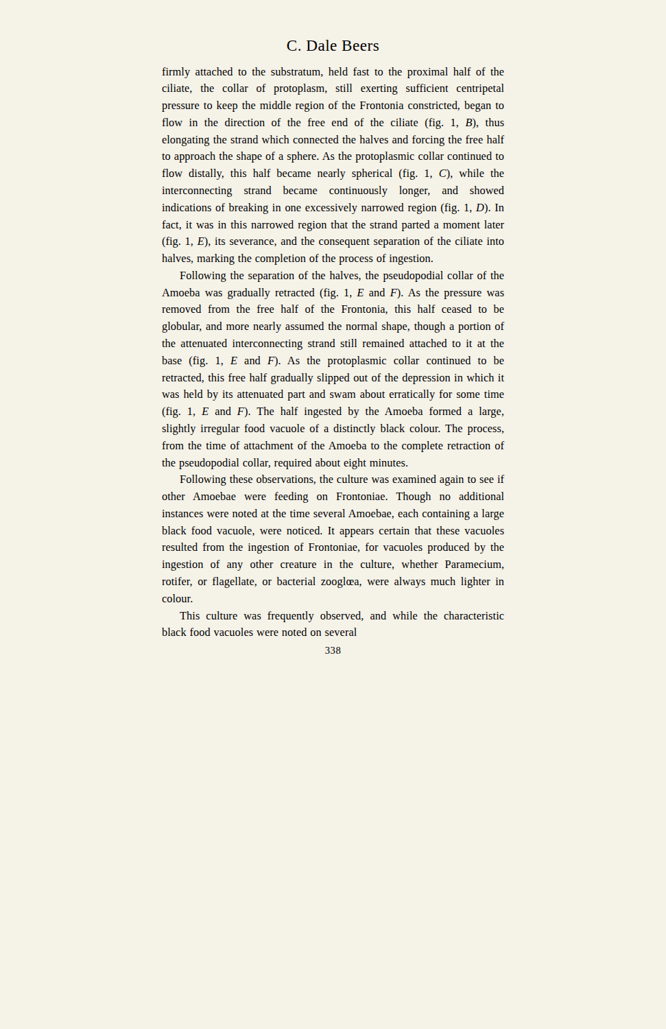C. Dale Beers
firmly attached to the substratum, held fast to the proximal half of the ciliate, the collar of protoplasm, still exerting sufficient centripetal pressure to keep the middle region of the Frontonia constricted, began to flow in the direction of the free end of the ciliate (fig. 1, B), thus elongating the strand which connected the halves and forcing the free half to approach the shape of a sphere. As the protoplasmic collar continued to flow distally, this half became nearly spherical (fig. 1, C), while the interconnecting strand became continuously longer, and showed indications of breaking in one excessively narrowed region (fig. 1, D). In fact, it was in this narrowed region that the strand parted a moment later (fig. 1, E), its severance, and the consequent separation of the ciliate into halves, marking the completion of the process of ingestion.
Following the separation of the halves, the pseudopodial collar of the Amoeba was gradually retracted (fig. 1, E and F). As the pressure was removed from the free half of the Frontonia, this half ceased to be globular, and more nearly assumed the normal shape, though a portion of the attenuated interconnecting strand still remained attached to it at the base (fig. 1, E and F). As the protoplasmic collar continued to be retracted, this free half gradually slipped out of the depression in which it was held by its attenuated part and swam about erratically for some time (fig. 1, E and F). The half ingested by the Amoeba formed a large, slightly irregular food vacuole of a distinctly black colour. The process, from the time of attachment of the Amoeba to the complete retraction of the pseudopodial collar, required about eight minutes.
Following these observations, the culture was examined again to see if other Amoebae were feeding on Frontoniae. Though no additional instances were noted at the time several Amoebae, each containing a large black food vacuole, were noticed. It appears certain that these vacuoles resulted from the ingestion of Frontoniae, for vacuoles produced by the ingestion of any other creature in the culture, whether Paramecium, rotifer, or flagellate, or bacterial zooglœa, were always much lighter in colour.
This culture was frequently observed, and while the characteristic black food vacuoles were noted on several
338